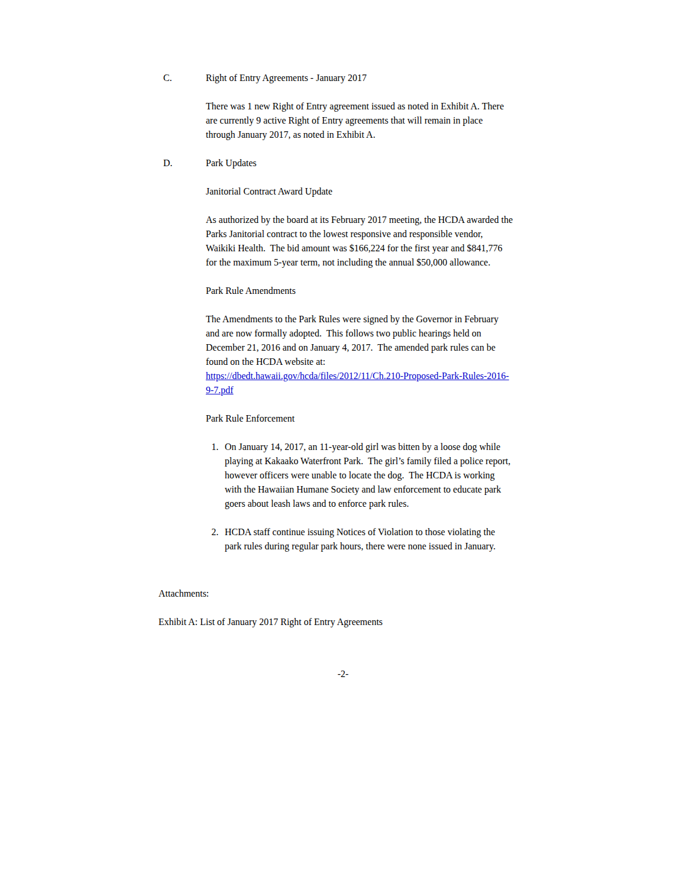C.
Right of Entry Agreements - January 2017
There was 1 new Right of Entry agreement issued as noted in Exhibit A. There are currently 9 active Right of Entry agreements that will remain in place through January 2017, as noted in Exhibit A.
D.
Park Updates
Janitorial Contract Award Update
As authorized by the board at its February 2017 meeting, the HCDA awarded the Parks Janitorial contract to the lowest responsive and responsible vendor, Waikiki Health. The bid amount was $166,224 for the first year and $841,776 for the maximum 5-year term, not including the annual $50,000 allowance.
Park Rule Amendments
The Amendments to the Park Rules were signed by the Governor in February and are now formally adopted. This follows two public hearings held on December 21, 2016 and on January 4, 2017. The amended park rules can be found on the HCDA website at:
https://dbedt.hawaii.gov/hcda/files/2012/11/Ch.210-Proposed-Park-Rules-2016-9-7.pdf
Park Rule Enforcement
On January 14, 2017, an 11-year-old girl was bitten by a loose dog while playing at Kakaako Waterfront Park. The girl’s family filed a police report, however officers were unable to locate the dog. The HCDA is working with the Hawaiian Humane Society and law enforcement to educate park goers about leash laws and to enforce park rules.
HCDA staff continue issuing Notices of Violation to those violating the park rules during regular park hours, there were none issued in January.
Attachments:
Exhibit A: List of January 2017 Right of Entry Agreements
-2-